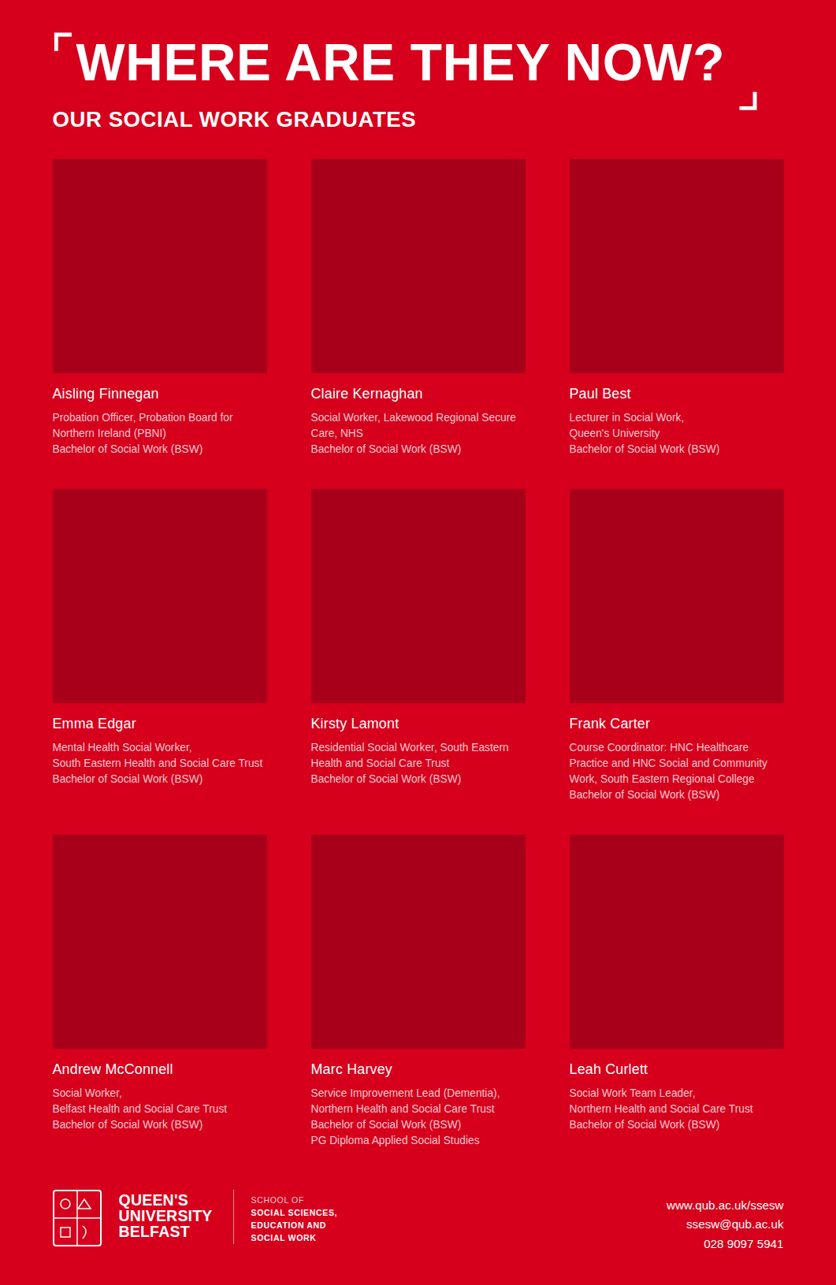⌜Where are they now?⌟
Our Social Work Graduates
Aisling Finnegan
Probation Officer, Probation Board for Northern Ireland (PBNI)
Bachelor of Social Work (BSW)
Claire Kernaghan
Social Worker, Lakewood Regional Secure Care, NHS
Bachelor of Social Work (BSW)
Paul Best
Lecturer in Social Work,
Queen's University
Bachelor of Social Work (BSW)
Emma Edgar
Mental Health Social Worker,
South Eastern Health and Social Care Trust
Bachelor of Social Work (BSW)
Kirsty Lamont
Residential Social Worker, South Eastern Health and Social Care Trust
Bachelor of Social Work (BSW)
Frank Carter
Course Coordinator: HNC Healthcare Practice and HNC Social and Community Work, South Eastern Regional College
Bachelor of Social Work (BSW)
Andrew McConnell
Social Worker,
Belfast Health and Social Care Trust
Bachelor of Social Work (BSW)
Marc Harvey
Service Improvement Lead (Dementia), Northern Health and Social Care Trust
Bachelor of Social Work (BSW)
PG Diploma Applied Social Studies
Leah Curlett
Social Work Team Leader,
Northern Health and Social Care Trust
Bachelor of Social Work (BSW)
Queen's University Belfast
School of
Social Sciences,
Education and
Social Work
www.qub.ac.uk/ssesw
ssesw@qub.ac.uk
028 9097 5941